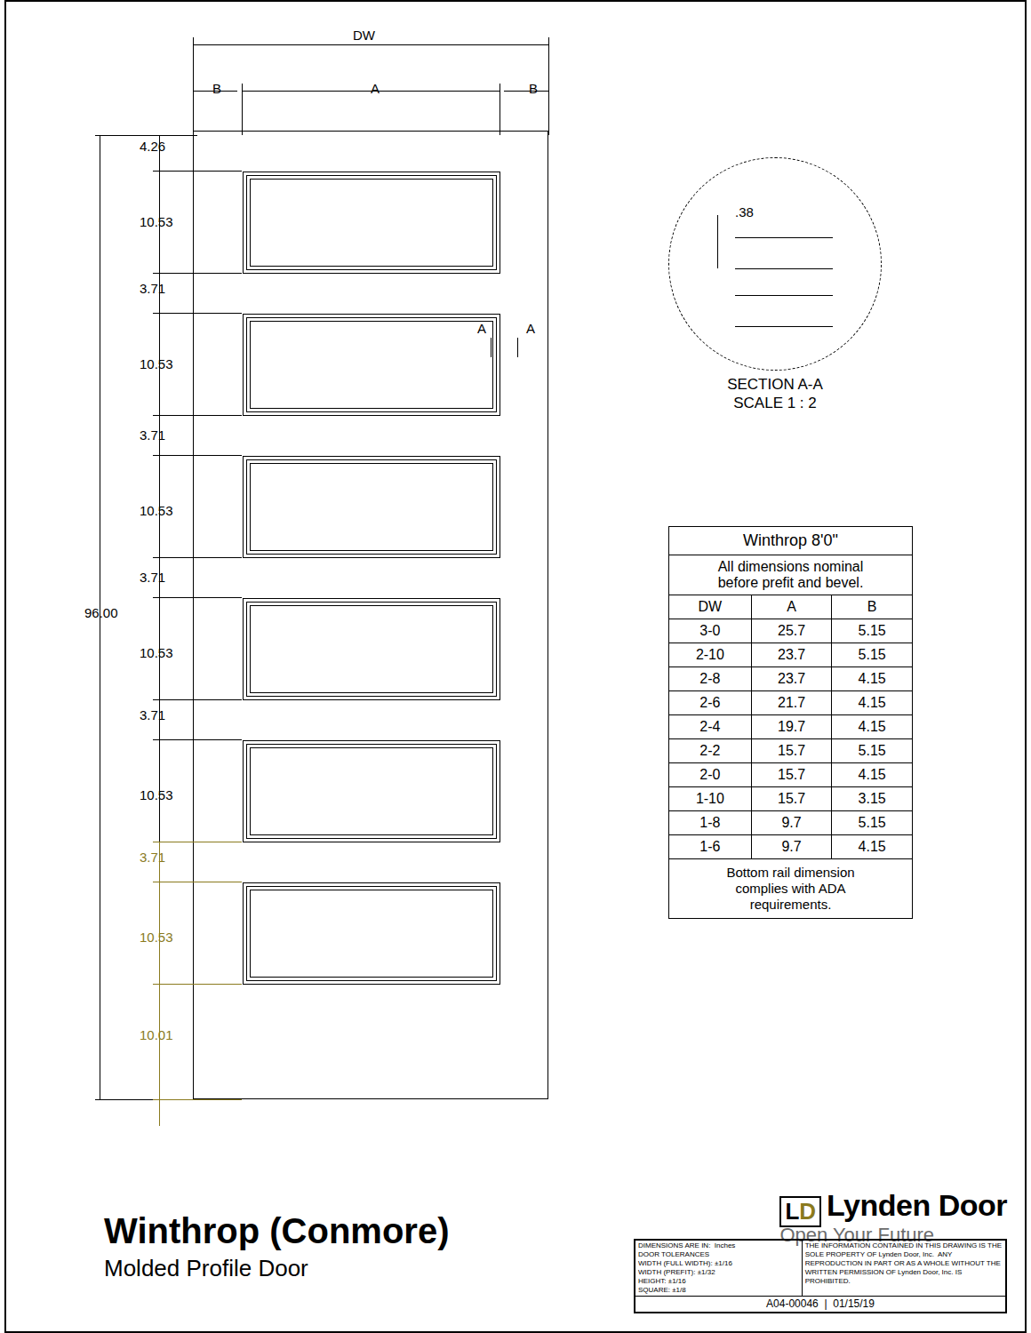DW
B
A
B
A
A
96.00
4.26
10.53
3.71
10.53
3.71
10.53
3.71
10.53
3.71
10.53
3.71
10.53
10.01
.38
SECTION A-A
SCALE 1 : 2
Winthrop 8'0"
| All dimensions nominal before prefit and bevel. |
| DW | A | B |
| 3-0 | 25.7 | 5.15 |
| 2-10 | 23.7 | 5.15 |
| 2-8 | 23.7 | 4.15 |
| 2-6 | 21.7 | 4.15 |
| 2-4 | 19.7 | 4.15 |
| 2-2 | 15.7 | 5.15 |
| 2-0 | 15.7 | 4.15 |
| 1-10 | 15.7 | 3.15 |
| 1-8 | 9.7 | 5.15 |
| 1-6 | 9.7 | 4.15 |
| Bottom rail dimension complies with ADA requirements. |
Winthrop (Conmore)
Molded Profile Door
LD Lynden Door
Open Your Future
| DIMENSIONS ARE IN: Inches DOOR TOLERANCES WIDTH (FULL WIDTH): ±1/16 WIDTH (PREFIT): ±1/32 HEIGHT: ±1/16 SQUARE: ±1/8 | THE INFORMATION CONTAINED IN THIS DRAWING IS THE SOLE PROPERTY OF Lynden Door, Inc. ANY REPRODUCTION IN PART OR AS A WHOLE WITHOUT THE WRITTEN PERMISSION OF Lynden Door, Inc. IS PROHIBITED. |
| A04-00046 / 01/15/19 |